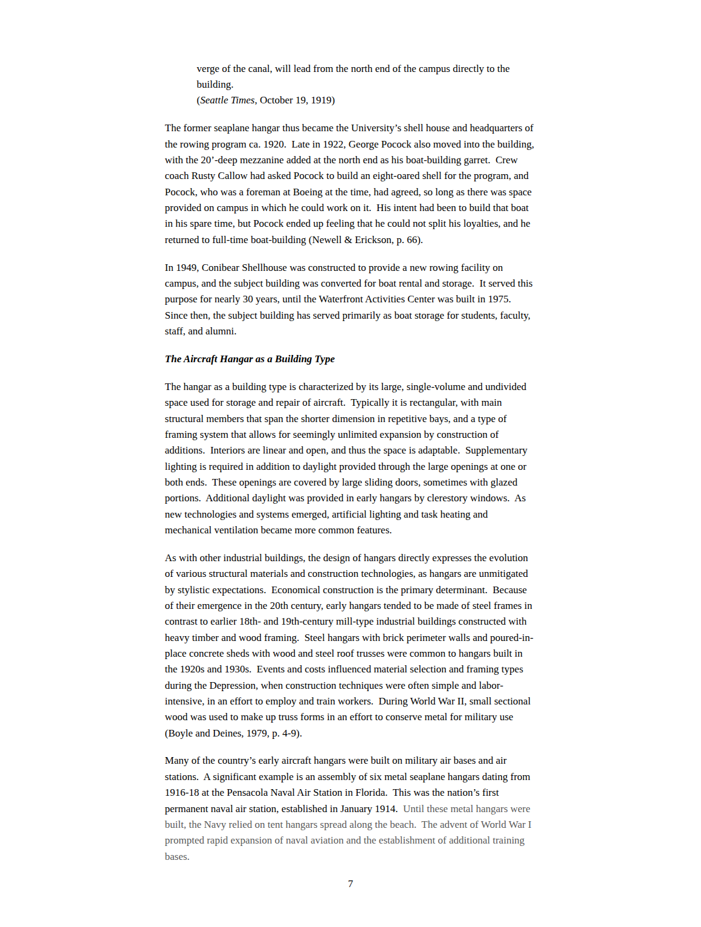verge of the canal, will lead from the north end of the campus directly to the building.
(Seattle Times, October 19, 1919)
The former seaplane hangar thus became the University’s shell house and headquarters of the rowing program ca. 1920. Late in 1922, George Pocock also moved into the building, with the 20’-deep mezzanine added at the north end as his boat-building garret. Crew coach Rusty Callow had asked Pocock to build an eight-oared shell for the program, and Pocock, who was a foreman at Boeing at the time, had agreed, so long as there was space provided on campus in which he could work on it. His intent had been to build that boat in his spare time, but Pocock ended up feeling that he could not split his loyalties, and he returned to full-time boat-building (Newell & Erickson, p. 66).
In 1949, Conibear Shellhouse was constructed to provide a new rowing facility on campus, and the subject building was converted for boat rental and storage. It served this purpose for nearly 30 years, until the Waterfront Activities Center was built in 1975. Since then, the subject building has served primarily as boat storage for students, faculty, staff, and alumni.
The Aircraft Hangar as a Building Type
The hangar as a building type is characterized by its large, single-volume and undivided space used for storage and repair of aircraft. Typically it is rectangular, with main structural members that span the shorter dimension in repetitive bays, and a type of framing system that allows for seemingly unlimited expansion by construction of additions. Interiors are linear and open, and thus the space is adaptable. Supplementary lighting is required in addition to daylight provided through the large openings at one or both ends. These openings are covered by large sliding doors, sometimes with glazed portions. Additional daylight was provided in early hangars by clerestory windows. As new technologies and systems emerged, artificial lighting and task heating and mechanical ventilation became more common features.
As with other industrial buildings, the design of hangars directly expresses the evolution of various structural materials and construction technologies, as hangars are unmitigated by stylistic expectations. Economical construction is the primary determinant. Because of their emergence in the 20th century, early hangars tended to be made of steel frames in contrast to earlier 18th- and 19th-century mill-type industrial buildings constructed with heavy timber and wood framing. Steel hangars with brick perimeter walls and poured-in-place concrete sheds with wood and steel roof trusses were common to hangars built in the 1920s and 1930s. Events and costs influenced material selection and framing types during the Depression, when construction techniques were often simple and labor-intensive, in an effort to employ and train workers. During World War II, small sectional wood was used to make up truss forms in an effort to conserve metal for military use (Boyle and Deines, 1979, p. 4-9).
Many of the country’s early aircraft hangars were built on military air bases and air stations. A significant example is an assembly of six metal seaplane hangars dating from 1916-18 at the Pensacola Naval Air Station in Florida. This was the nation’s first permanent naval air station, established in January 1914. Until these metal hangars were built, the Navy relied on tent hangars spread along the beach. The advent of World War I prompted rapid expansion of naval aviation and the establishment of additional training bases.
7